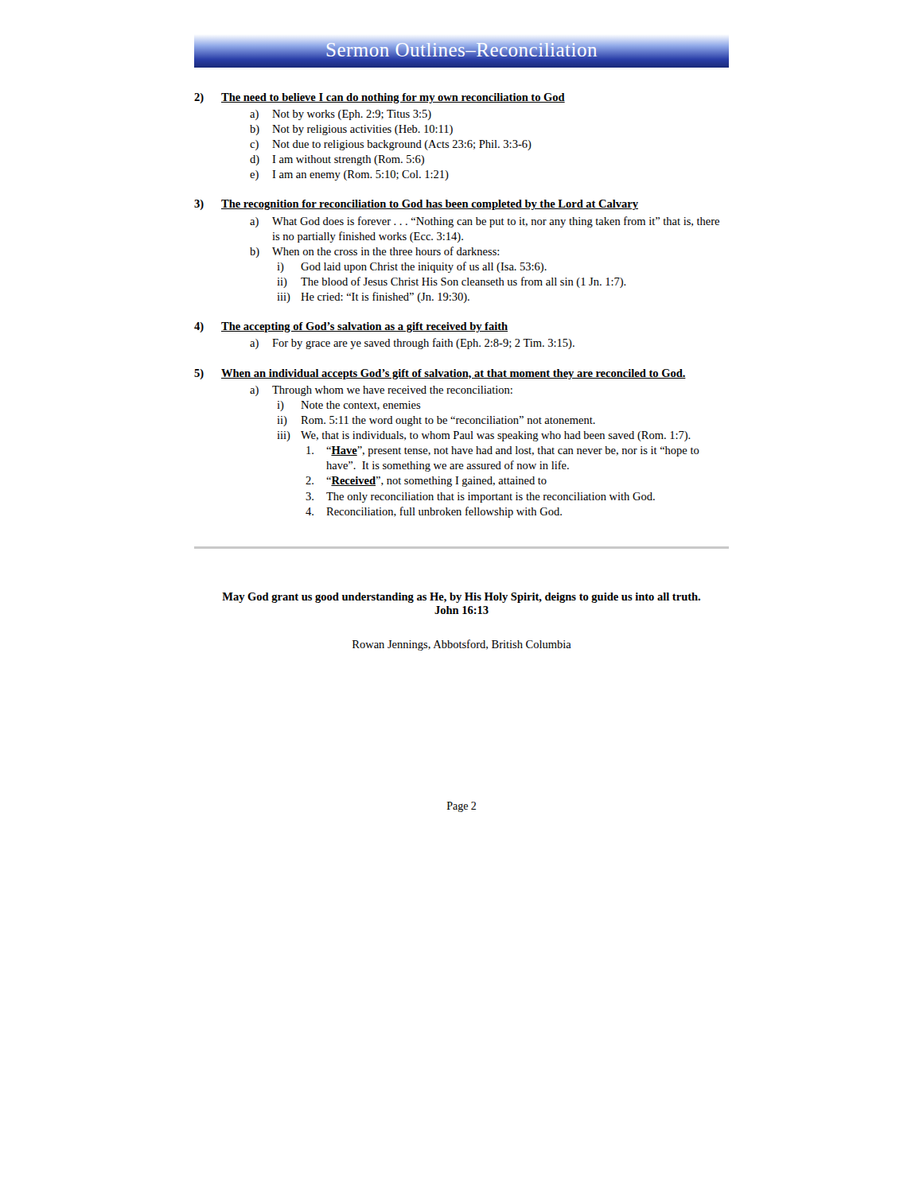Sermon Outlines–Reconciliation
2) The need to believe I can do nothing for my own reconciliation to God
a) Not by works (Eph. 2:9; Titus 3:5)
b) Not by religious activities (Heb. 10:11)
c) Not due to religious background (Acts 23:6; Phil. 3:3-6)
d) I am without strength (Rom. 5:6)
e) I am an enemy (Rom. 5:10; Col. 1:21)
3) The recognition for reconciliation to God has been completed by the Lord at Calvary
a) What God does is forever . . . “Nothing can be put to it, nor any thing taken from it” that is, there is no partially finished works (Ecc. 3:14).
b) When on the cross in the three hours of darkness:
i) God laid upon Christ the iniquity of us all (Isa. 53:6).
ii) The blood of Jesus Christ His Son cleanseth us from all sin (1 Jn. 1:7).
iii) He cried: “It is finished” (Jn. 19:30).
4) The accepting of God’s salvation as a gift received by faith
a) For by grace are ye saved through faith (Eph. 2:8-9; 2 Tim. 3:15).
5) When an individual accepts God’s gift of salvation, at that moment they are reconciled to God.
a) Through whom we have received the reconciliation:
i) Note the context, enemies
ii) Rom. 5:11 the word ought to be “reconciliation” not atonement.
iii) We, that is individuals, to whom Paul was speaking who had been saved (Rom. 1:7).
1.“Have”, present tense, not have had and lost, that can never be, nor is it “hope to have”. It is something we are assured of now in life.
2.“Received”, not something I gained, attained to
3. The only reconciliation that is important is the reconciliation with God.
4. Reconciliation, full unbroken fellowship with God.
May God grant us good understanding as He, by His Holy Spirit, deigns to guide us into all truth.
John 16:13
Rowan Jennings, Abbotsford, British Columbia
Page 2